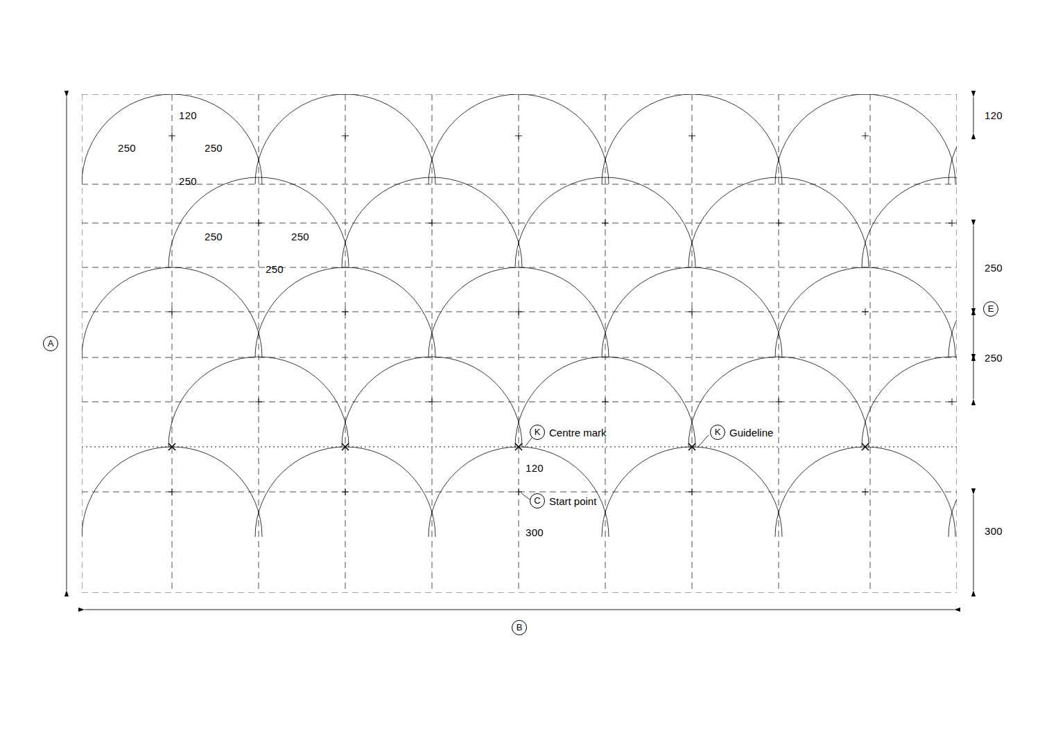120
250
250
250
250
250
250
120
300
120
250
250
300
A
B
E
KCentre mark
KGuideline
CStart point